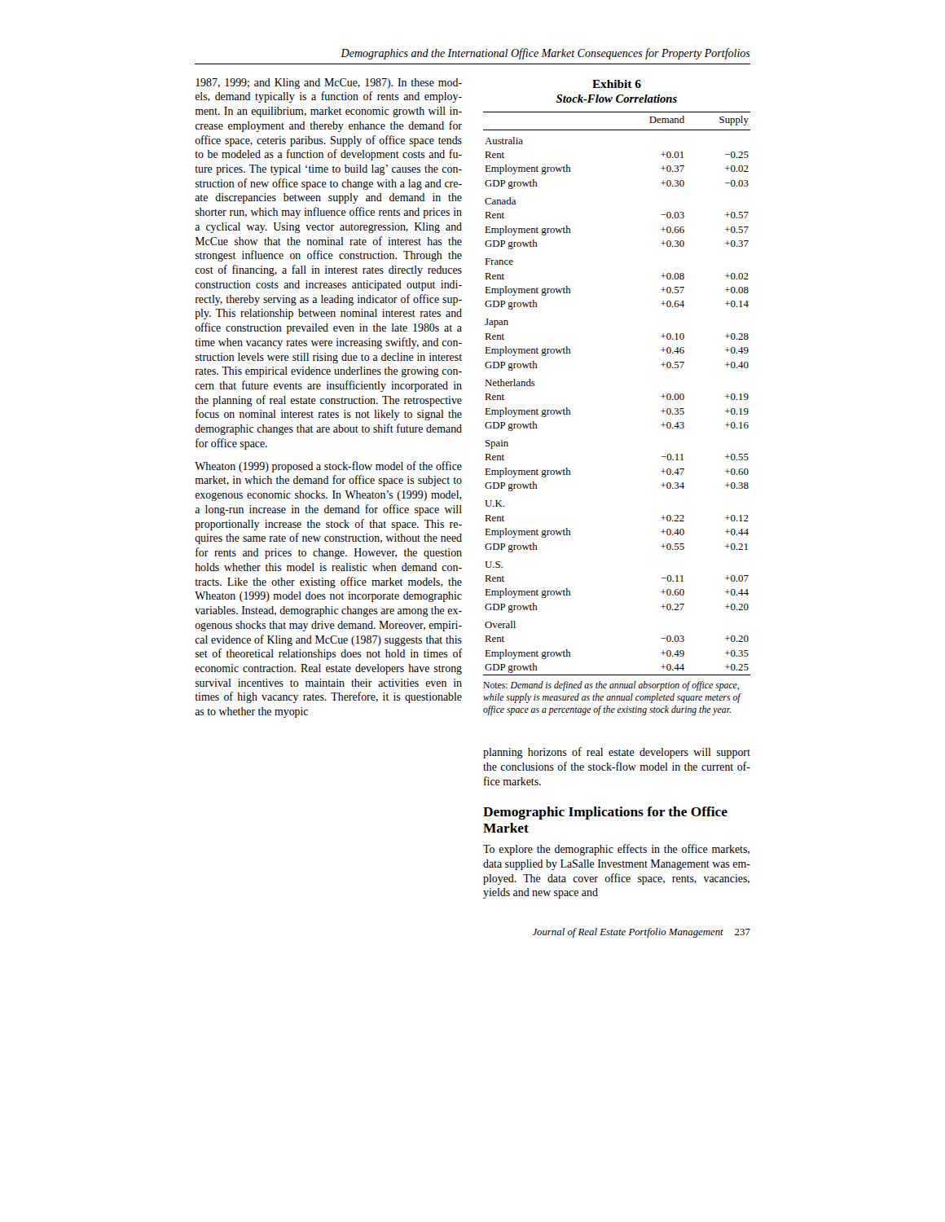Demographics and the International Office Market Consequences for Property Portfolios
1987, 1999; and Kling and McCue, 1987). In these models, demand typically is a function of rents and employment. In an equilibrium, market economic growth will increase employment and thereby enhance the demand for office space, ceteris paribus. Supply of office space tends to be modeled as a function of development costs and future prices. The typical ‘time to build lag’ causes the construction of new office space to change with a lag and create discrepancies between supply and demand in the shorter run, which may influence office rents and prices in a cyclical way. Using vector autoregression, Kling and McCue show that the nominal rate of interest has the strongest influence on office construction. Through the cost of financing, a fall in interest rates directly reduces construction costs and increases anticipated output indirectly, thereby serving as a leading indicator of office supply. This relationship between nominal interest rates and office construction prevailed even in the late 1980s at a time when vacancy rates were increasing swiftly, and construction levels were still rising due to a decline in interest rates. This empirical evidence underlines the growing concern that future events are insufficiently incorporated in the planning of real estate construction. The retrospective focus on nominal interest rates is not likely to signal the demographic changes that are about to shift future demand for office space.
Wheaton (1999) proposed a stock-flow model of the office market, in which the demand for office space is subject to exogenous economic shocks. In Wheaton’s (1999) model, a long-run increase in the demand for office space will proportionally increase the stock of that space. This requires the same rate of new construction, without the need for rents and prices to change. However, the question holds whether this model is realistic when demand contracts. Like the other existing office market models, the Wheaton (1999) model does not incorporate demographic variables. Instead, demographic changes are among the exogenous shocks that may drive demand. Moreover, empirical evidence of Kling and McCue (1987) suggests that this set of theoretical relationships does not hold in times of economic contraction. Real estate developers have strong survival incentives to maintain their activities even in times of high vacancy rates. Therefore, it is questionable as to whether the myopic
Exhibit 6
Stock-Flow Correlations
| | Demand | Supply |
| --- | --- | --- |
| Australia |
| Rent | +0.01 | −0.25 |
| Employment growth | +0.37 | +0.02 |
| GDP growth | +0.30 | −0.03 |
| Canada |
| Rent | −0.03 | +0.57 |
| Employment growth | +0.66 | +0.57 |
| GDP growth | +0.30 | +0.37 |
| France |
| Rent | +0.08 | +0.02 |
| Employment growth | +0.57 | +0.08 |
| GDP growth | +0.64 | +0.14 |
| Japan |
| Rent | +0.10 | +0.28 |
| Employment growth | +0.46 | +0.49 |
| GDP growth | +0.57 | +0.40 |
| Netherlands |
| Rent | +0.00 | +0.19 |
| Employment growth | +0.35 | +0.19 |
| GDP growth | +0.43 | +0.16 |
| Spain |
| Rent | −0.11 | +0.55 |
| Employment growth | +0.47 | +0.60 |
| GDP growth | +0.34 | +0.38 |
| U.K. |
| Rent | +0.22 | +0.12 |
| Employment growth | +0.40 | +0.44 |
| GDP growth | +0.55 | +0.21 |
| U.S. |
| Rent | −0.11 | +0.07 |
| Employment growth | +0.60 | +0.44 |
| GDP growth | +0.27 | +0.20 |
| Overall |
| Rent | −0.03 | +0.20 |
| Employment growth | +0.49 | +0.35 |
| GDP growth | +0.44 | +0.25 |
Notes: Demand is defined as the annual absorption of office space, while supply is measured as the annual completed square meters of office space as a percentage of the existing stock during the year.
planning horizons of real estate developers will support the conclusions of the stock-flow model in the current office markets.
Demographic Implications for the Office Market
To explore the demographic effects in the office markets, data supplied by LaSalle Investment Management was employed. The data cover office space, rents, vacancies, yields and new space and
Journal of Real Estate Portfolio Management237